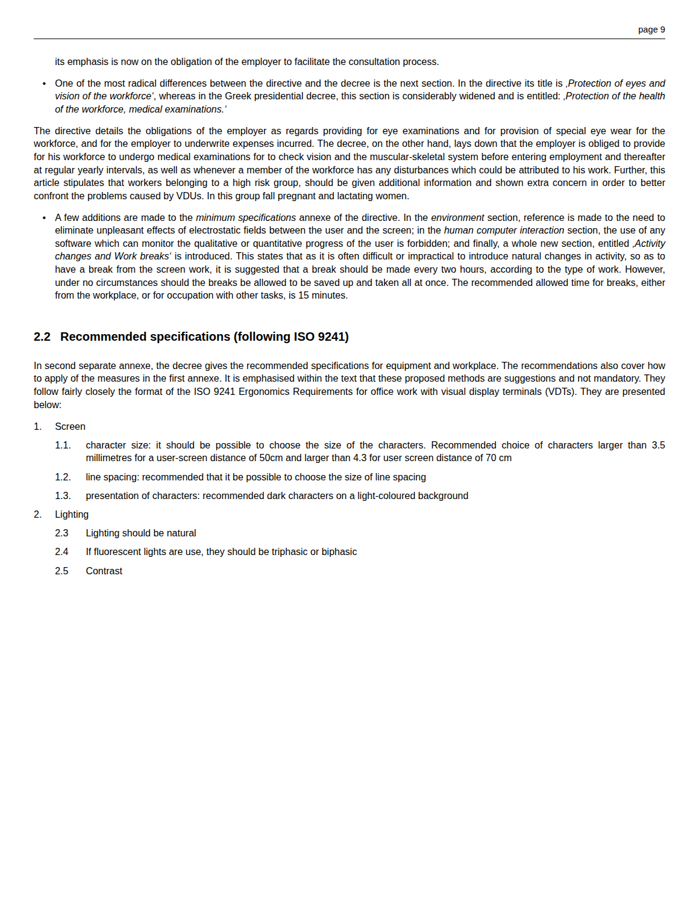page 9
its emphasis is now on the obligation of the employer to facilitate the consultation process.
One of the most radical differences between the directive and the decree is the next section. In the directive its title is ‚Protection of eyes and vision of the workforce‘, whereas in the Greek presidential decree, this section is considerably widened and is entitled: ‚Protection of the health of the workforce, medical examinations.‘
The directive details the obligations of the employer as regards providing for eye examinations and for provision of special eye wear for the workforce, and for the employer to underwrite expenses incurred. The decree, on the other hand, lays down that the employer is obliged to provide for his workforce to undergo medical examinations for to check vision and the muscular-skeletal system before entering employment and thereafter at regular yearly intervals, as well as whenever a member of the workforce has any disturbances which could be attributed to his work. Further, this article stipulates that workers belonging to a high risk group, should be given additional information and shown extra concern in order to better confront the problems caused by VDUs. In this group fall pregnant and lactating women.
A few additions are made to the minimum specifications annexe of the directive. In the environment section, reference is made to the need to eliminate unpleasant effects of electrostatic fields between the user and the screen; in the human computer interaction section, the use of any software which can monitor the qualitative or quantitative progress of the user is forbidden; and finally, a whole new section, entitled ‚Activity changes and Work breaks‘ is introduced. This states that as it is often difficult or impractical to introduce natural changes in activity, so as to have a break from the screen work, it is suggested that a break should be made every two hours, according to the type of work. However, under no circumstances should the breaks be allowed to be saved up and taken all at once. The recommended allowed time for breaks, either from the workplace, or for occupation with other tasks, is 15 minutes.
2.2 Recommended specifications (following ISO 9241)
In second separate annexe, the decree gives the recommended specifications for equipment and workplace. The recommendations also cover how to apply of the measures in the first annexe. It is emphasised within the text that these proposed methods are suggestions and not mandatory. They follow fairly closely the format of the ISO 9241 Ergonomics Requirements for office work with visual display terminals (VDTs). They are presented below:
1. Screen
1.1. character size: it should be possible to choose the size of the characters. Recommended choice of characters larger than 3.5 millimetres for a user-screen distance of 50cm and larger than 4.3 for user screen distance of 70 cm
1.2. line spacing: recommended that it be possible to choose the size of line spacing
1.3. presentation of characters: recommended dark characters on a light-coloured background
2. Lighting
2.3 Lighting should be natural
2.4 If fluorescent lights are use, they should be triphasic or biphasic
2.5 Contrast